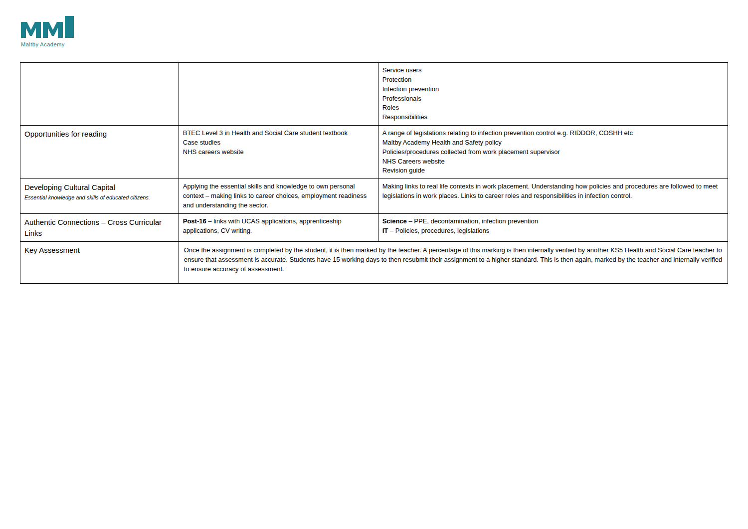Maltby Academy
| | | Service users Protection Infection prevention Professionals Roles Responsibilities |
| Opportunities for reading | BTEC Level 3 in Health and Social Care student textbook Case studies NHS careers website | A range of legislations relating to infection prevention control e.g. RIDDOR, COSHH etc Maltby Academy Health and Safety policy Policies/procedures collected from work placement supervisor NHS Careers website Revision guide |
| Developing Cultural Capital Essential knowledge and skills of educated citizens. | Applying the essential skills and knowledge to own personal context – making links to career choices, employment readiness and understanding the sector. | Making links to real life contexts in work placement. Understanding how policies and procedures are followed to meet legislations in work places. Links to career roles and responsibilities in infection control. |
| Authentic Connections – Cross Curricular Links | Post-16 – links with UCAS applications, apprenticeship applications, CV writing. | Science – PPE, decontamination, infection prevention IT – Policies, procedures, legislations |
| Key Assessment | Once the assignment is completed by the student, it is then marked by the teacher. A percentage of this marking is then internally verified by another KS5 Health and Social Care teacher to ensure that assessment is accurate. Students have 15 working days to then resubmit their assignment to a higher standard. This is then again, marked by the teacher and internally verified to ensure accuracy of assessment. |